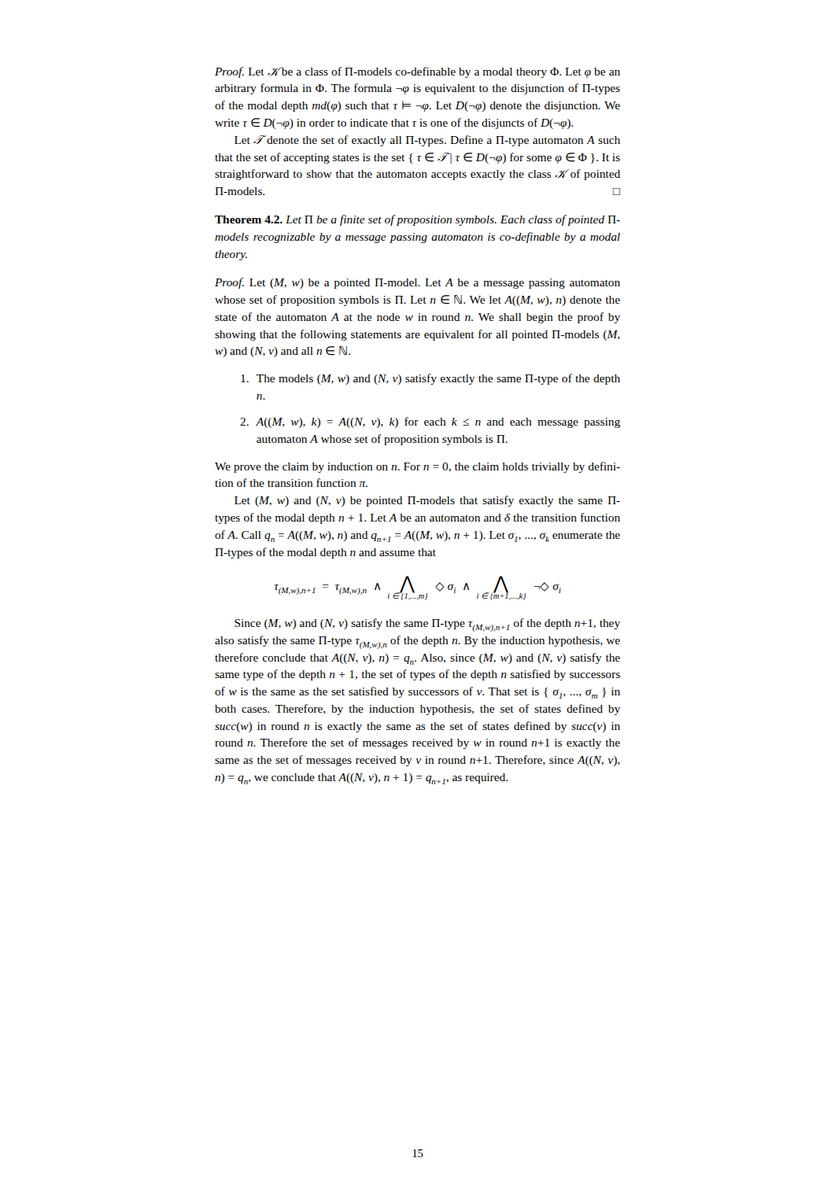Proof. Let 𝒦 be a class of Π-models co-definable by a modal theory Φ. Let φ be an arbitrary formula in Φ. The formula ¬φ is equivalent to the disjunction of Π-types of the modal depth md(φ) such that τ ⊨ ¬φ. Let D(¬φ) denote the disjunction. We write τ ∈ D(¬φ) in order to indicate that τ is one of the disjuncts of D(¬φ).
Let 𝒯 denote the set of exactly all Π-types. Define a Π-type automaton A such that the set of accepting states is the set { τ ∈ 𝒯 | τ ∈ D(¬φ) for some φ ∈ Φ }. It is straightforward to show that the automaton accepts exactly the class 𝒦 of pointed Π-models. □
Theorem 4.2. Let Π be a finite set of proposition symbols. Each class of pointed Π-models recognizable by a message passing automaton is co-definable by a modal theory.
Proof. Let (M, w) be a pointed Π-model. Let A be a message passing automaton whose set of proposition symbols is Π. Let n ∈ ℕ. We let A((M, w), n) denote the state of the automaton A at the node w in round n. We shall begin the proof by showing that the following statements are equivalent for all pointed Π-models (M, w) and (N, v) and all n ∈ ℕ.
The models (M, w) and (N, v) satisfy exactly the same Π-type of the depth n.
A((M, w), k) = A((N, v), k) for each k ≤ n and each message passing automaton A whose set of proposition symbols is Π.
We prove the claim by induction on n. For n = 0, the claim holds trivially by definition of the transition function π.
Let (M, w) and (N, v) be pointed Π-models that satisfy exactly the same Π-types of the modal depth n + 1. Let A be an automaton and δ the transition function of A. Call qn = A((M, w), n) and qn+1 = A((M, w), n + 1). Let σ1, ..., σk enumerate the Π-types of the modal depth n and assume that
τ(M,w),n+1 = τ(M,w),n ∧ ⋀i ∈ {1,...,m} ◇ σi ∧ ⋀i ∈ {m+1,...,k} ¬◇ σi
Since (M, w) and (N, v) satisfy the same Π-type τ(M,w),n+1 of the depth n+1, they also satisfy the same Π-type τ(M,w),n of the depth n. By the induction hypothesis, we therefore conclude that A((N, v), n) = qn. Also, since (M, w) and (N, v) satisfy the same type of the depth n + 1, the set of types of the depth n satisfied by successors of w is the same as the set satisfied by successors of v. That set is { σ1, ..., σm } in both cases. Therefore, by the induction hypothesis, the set of states defined by succ(w) in round n is exactly the same as the set of states defined by succ(v) in round n. Therefore the set of messages received by w in round n+1 is exactly the same as the set of messages received by v in round n+1. Therefore, since A((N, v), n) = qn, we conclude that A((N, v), n + 1) = qn+1, as required.
15